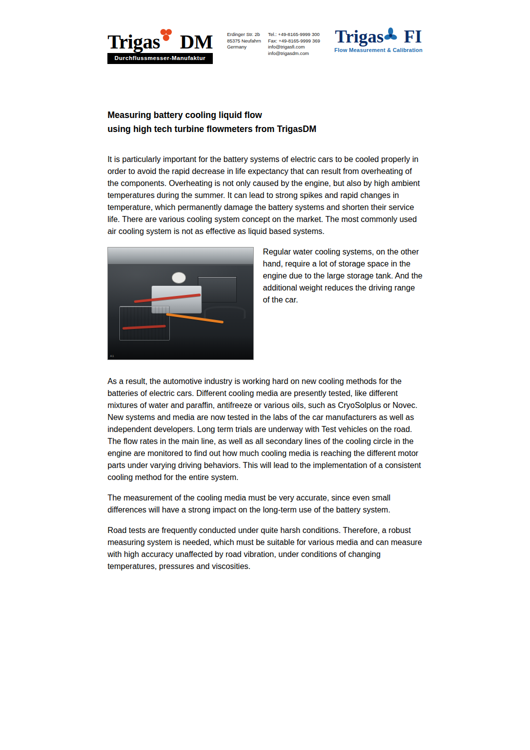Trigas DM
Durchflussmesser-Manufaktur
Erdinger Str. 2b
85375 Neufahrn
Germany
Tel.: +49-8165-9999 300
Fax: +49-8165-9999 369
info@trigasfi.com
info@trigasdm.com
Trigas FI
Flow Measurement & Calibration
Measuring battery cooling liquid flow
using high tech turbine flowmeters from TrigasDM
It is particularly important for the battery systems of electric cars to be cooled properly in order to avoid the rapid decrease in life expectancy that can result from overheating of the components. Overheating is not only caused by the engine, but also by high ambient temperatures during the summer. It can lead to strong spikes and rapid changes in temperature, which permanently damage the battery systems and shorten their service life. There are various cooling system concept on the market. The most commonly used air cooling system is not as effective as liquid based systems.
A1
Regular water cooling systems, on the other hand, require a lot of storage space in the engine due to the large storage tank. And the additional weight reduces the driving range of the car.
As a result, the automotive industry is working hard on new cooling methods for the batteries of electric cars. Different cooling media are presently tested, like different mixtures of water and paraffin, antifreeze or various oils, such as CryoSolplus or Novec.
New systems and media are now tested in the labs of the car manufacturers as well as independent developers. Long term trials are underway with Test vehicles on the road. The flow rates in the main line, as well as all secondary lines of the cooling circle in the engine are monitored to find out how much cooling media is reaching the different motor parts under varying driving behaviors. This will lead to the implementation of a consistent cooling method for the entire system.
The measurement of the cooling media must be very accurate, since even small differences will have a strong impact on the long-term use of the battery system.
Road tests are frequently conducted under quite harsh conditions. Therefore, a robust measuring system is needed, which must be suitable for various media and can measure with high accuracy unaffected by road vibration, under conditions of changing temperatures, pressures and viscosities.